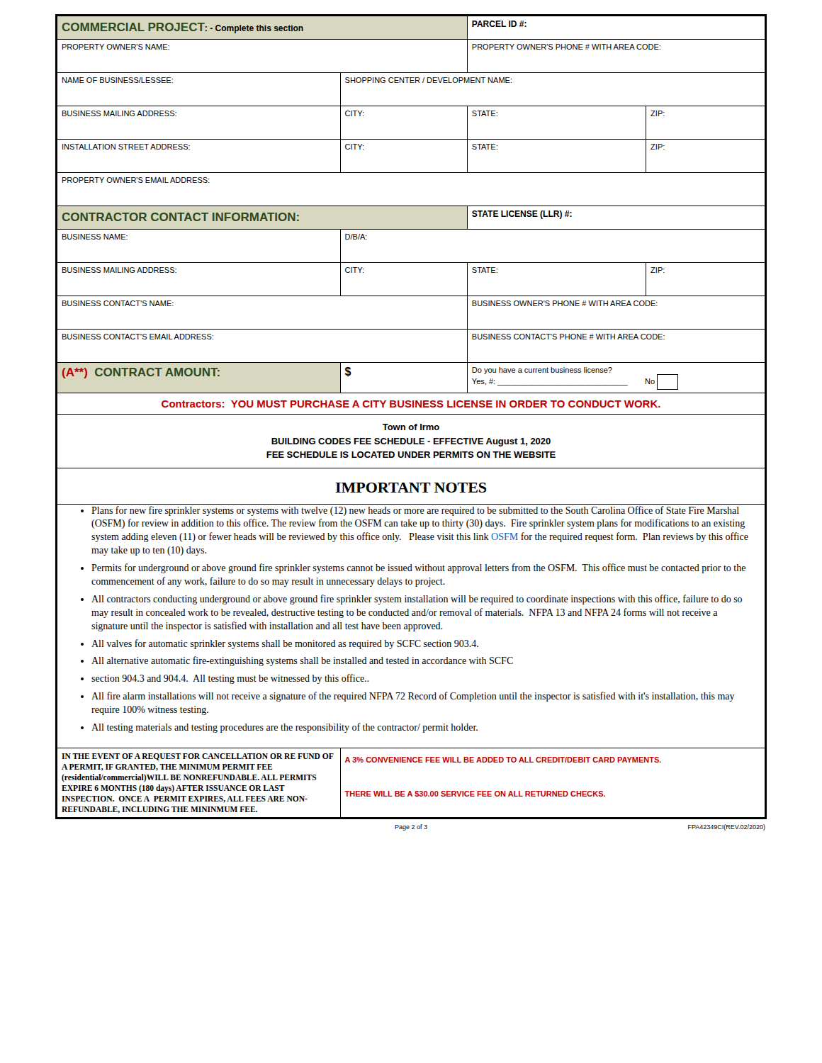| COMMERCIAL PROJECT : - Complete this section | PARCEL ID #: |
| PROPERTY OWNER'S NAME: | PROPERTY OWNER'S PHONE # WITH AREA CODE: |
| NAME OF BUSINESS/LESSEE: | SHOPPING CENTER / DEVELOPMENT NAME: |
| BUSINESS MAILING ADDRESS: | CITY: | STATE: | ZIP: |
| INSTALLATION STREET ADDRESS: | CITY: | STATE: | ZIP: |
| PROPERTY OWNER'S EMAIL ADDRESS: |
| CONTRACTOR CONTACT INFORMATION: | STATE LICENSE (LLR) #: |
| BUSINESS NAME: | D/B/A: |
| BUSINESS MAILING ADDRESS: | CITY: | STATE: | ZIP: |
| BUSINESS CONTACT'S NAME: | BUSINESS OWNER'S PHONE # WITH AREA CODE: |
| BUSINESS CONTACT'S EMAIL ADDRESS: | BUSINESS CONTACT'S PHONE # WITH AREA CODE: |
| (A**) CONTRACT AMOUNT: | $ | Do you have a current business license? Yes, #: ______________________________ No |
| Contractors: YOU MUST PURCHASE A CITY BUSINESS LICENSE IN ORDER TO CONDUCT WORK. |
| Town of Irmo BUILDING CODES FEE SCHEDULE - EFFECTIVE August 1, 2020 FEE SCHEDULE IS LOCATED UNDER PERMITS ON THE WEBSITE |
| IMPORTANT NOTES |
| Plans for new fire sprinkler systems or systems with twelve (12) new heads or more are required to be submitted to the South Carolina Office of State Fire Marshal (OSFM) for review in addition to this office. The review from the OSFM can take up to thirty (30) days. Fire sprinkler system plans for modifications to an existing system adding eleven (11) or fewer heads will be reviewed by this office only. Please visit this link OSFM for the required request form. Plan reviews by this office may take up to ten (10) days. Permits for underground or above ground fire sprinkler systems cannot be issued without approval letters from the OSFM. This office must be contacted prior to the commencement of any work, failure to do so may result in unnecessary delays to project. All contractors conducting underground or above ground fire sprinkler system installation will be required to coordinate inspections with this office, failure to do so may result in concealed work to be revealed, destructive testing to be conducted and/or removal of materials. NFPA 13 and NFPA 24 forms will not receive a signature until the inspector is satisfied with installation and all test have been approved. All valves for automatic sprinkler systems shall be monitored as required by SCFC section 903.4. All alternative automatic fire-extinguishing systems shall be installed and tested in accordance with SCFC section 904.3 and 904.4. All testing must be witnessed by this office.. All fire alarm installations will not receive a signature of the required NFPA 72 Record of Completion until the inspector is satisfied with it's installation, this may require 100% witness testing. All testing materials and testing procedures are the responsibility of the contractor/ permit holder. |
| IN THE EVENT OF A REQUEST FOR CANCELLATION OR RE FUND OF A PERMIT, IF GRANTED, THE MINIMUM PERMIT FEE (residential/commercial)WILL BE NONREFUNDABLE. ALL PERMITS EXPIRE 6 MONTHS (180 days) AFTER ISSUANCE OR LAST INSPECTION. ONCE A PERMIT EXPIRES, ALL FEES ARE NON-REFUNDABLE, INCLUDING THE MININMUM FEE. | A 3% CONVENIENCE FEE WILL BE ADDED TO ALL CREDIT/DEBIT CARD PAYMENTS. THERE WILL BE A $30.00 SERVICE FEE ON ALL RETURNED CHECKS. |
Page 2 of 3 FPA42349CI(REV.02/2020)